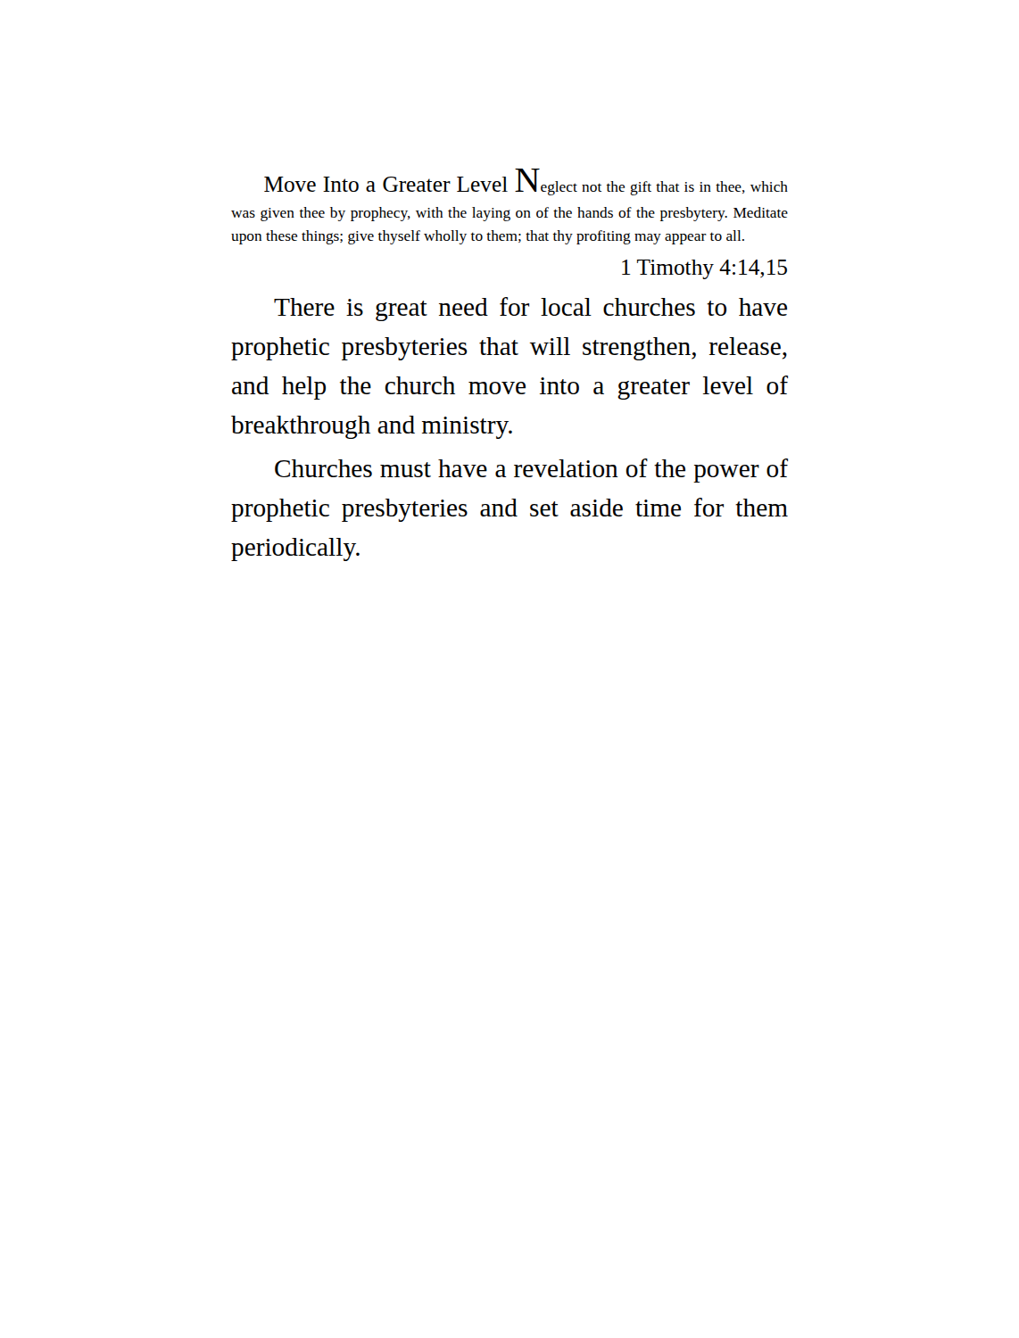Move Into a Greater Level Neglect not the gift that is in thee, which was given thee by prophecy, with the laying on of the hands of the presbytery. Meditate upon these things; give thyself wholly to them; that thy profiting may appear to all.
1 Timothy 4:14,15
There is great need for local churches to have prophetic presbyteries that will strengthen, release, and help the church move into a greater level of breakthrough and ministry.
Churches must have a revelation of the power of prophetic presbyteries and set aside time for them periodically.